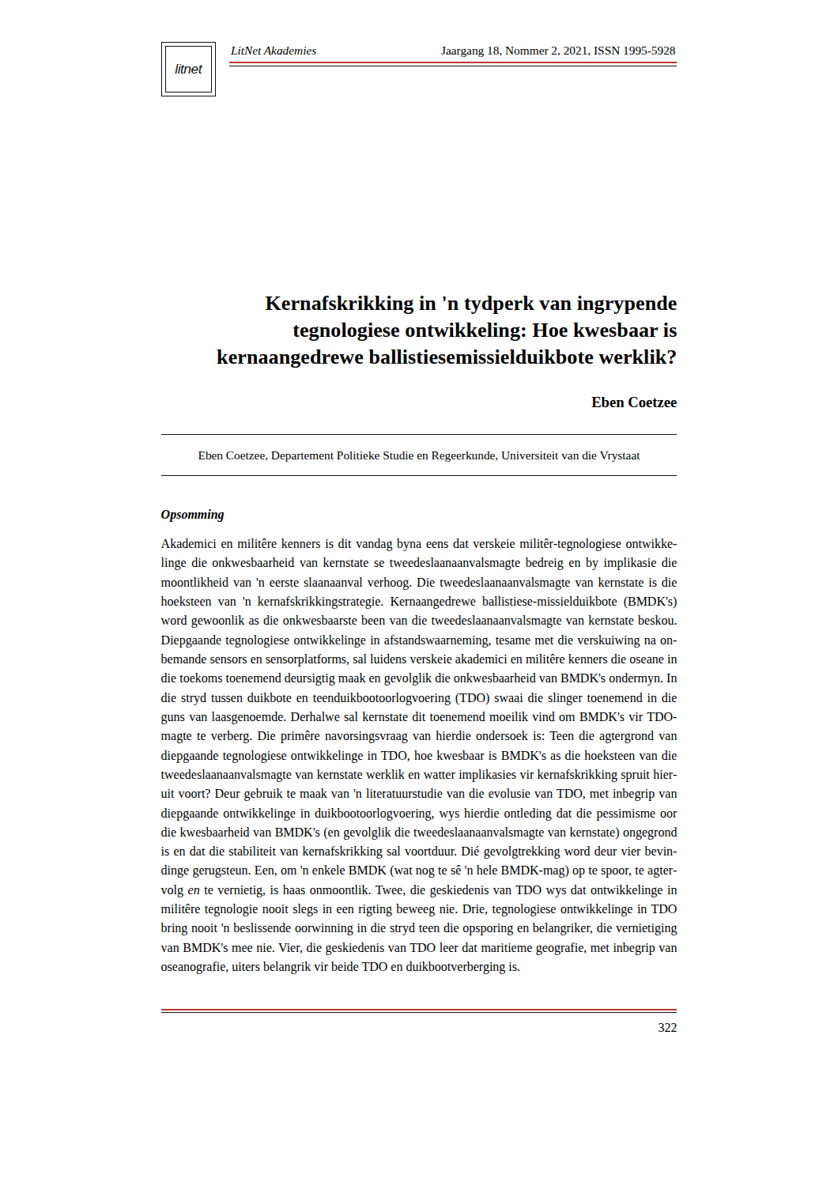litnet
LitNet Akademies Jaargang 18, Nommer 2, 2021, ISSN 1995-5928
Kernafskrikking in 'n tydperk van ingrypende
tegnologiese ontwikkeling: Hoe kwesbaar is
kernaangedrewe ballistiesemissielduikbote werklik?
Eben Coetzee
Eben Coetzee, Departement Politieke Studie en Regeerkunde, Universiteit van die Vrystaat
Opsomming
Akademici en militêre kenners is dit vandag byna eens dat verskeie militêr-tegnologiese ontwikkelinge die onkwesbaarheid van kernstate se tweedeslaanaanvalsmagte bedreig en by implikasie die moontlikheid van 'n eerste slaanaanval verhoog. Die tweedeslaanaanvalsmagte van kernstate is die hoeksteen van 'n kernafskrikkingstrategie. Kernaangedrewe ballistiese-missielduikbote (BMDK's) word gewoonlik as die onkwesbaarste been van die tweedeslaanaanvalsmagte van kernstate beskou. Diepgaande tegnologiese ontwikkelinge in afstandswaarneming, tesame met die verskuiwing na onbemande sensors en sensorplatforms, sal luidens verskeie akademici en militêre kenners die oseane in die toekoms toenemend deursigtig maak en gevolglik die onkwesbaarheid van BMDK's ondermyn. In die stryd tussen duikbote en teenduikbootoorlogvoering (TDO) swaai die slinger toenemend in die guns van laasgenoemde. Derhalwe sal kernstate dit toenemend moeilik vind om BMDK's vir TDO-magte te verberg. Die primêre navorsingsvraag van hierdie ondersoek is: Teen die agtergrond van diepgaande tegnologiese ontwikkelinge in TDO, hoe kwesbaar is BMDK's as die hoeksteen van die tweedeslaanaanvalsmagte van kernstate werklik en watter implikasies vir kernafskrikking spruit hieruit voort? Deur gebruik te maak van 'n literatuurstudie van die evolusie van TDO, met inbegrip van diepgaande ontwikkelinge in duikbootoorlogvoering, wys hierdie ontleding dat die pessimisme oor die kwesbaarheid van BMDK's (en gevolglik die tweedeslaanaanvalsmagte van kernstate) ongegrond is en dat die stabiliteit van kernafskrikking sal voortduur. Dié gevolgtrekking word deur vier bevindinge gerugsteun. Een, om 'n enkele BMDK (wat nog te sê 'n hele BMDK-mag) op te spoor, te agtervolg en te vernietig, is haas onmoontlik. Twee, die geskiedenis van TDO wys dat ontwikkelinge in militêre tegnologie nooit slegs in een rigting beweeg nie. Drie, tegnologiese ontwikkelinge in TDO bring nooit 'n beslissende oorwinning in die stryd teen die opsporing en belangriker, die vernietiging van BMDK's mee nie. Vier, die geskiedenis van TDO leer dat maritieme geografie, met inbegrip van oseanografie, uiters belangrik vir beide TDO en duikbootverberging is.
322